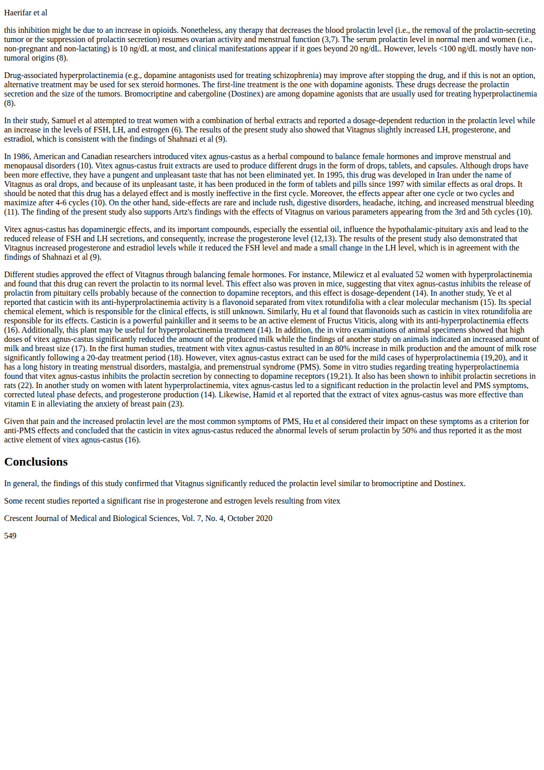Haerifar et al
this inhibition might be due to an increase in opioids. Nonetheless, any therapy that decreases the blood prolactin level (i.e., the removal of the prolactin-secreting tumor or the suppression of prolactin secretion) resumes ovarian activity and menstrual function (3,7). The serum prolactin level in normal men and women (i.e., non-pregnant and non-lactating) is 10 ng/dL at most, and clinical manifestations appear if it goes beyond 20 ng/dL. However, levels <100 ng/dL mostly have non-tumoral origins (8).
Drug-associated hyperprolactinemia (e.g., dopamine antagonists used for treating schizophrenia) may improve after stopping the drug, and if this is not an option, alternative treatment may be used for sex steroid hormones. The first-line treatment is the one with dopamine agonists. These drugs decrease the prolactin secretion and the size of the tumors. Bromocriptine and cabergoline (Dostinex) are among dopamine agonists that are usually used for treating hyperprolactinemia (8).
In their study, Samuel et al attempted to treat women with a combination of herbal extracts and reported a dosage-dependent reduction in the prolactin level while an increase in the levels of FSH, LH, and estrogen (6). The results of the present study also showed that Vitagnus slightly increased LH, progesterone, and estradiol, which is consistent with the findings of Shahnazi et al (9).
In 1986, American and Canadian researchers introduced vitex agnus-castus as a herbal compound to balance female hormones and improve menstrual and menopausal disorders (10). Vitex agnus-castus fruit extracts are used to produce different drugs in the form of drops, tablets, and capsules. Although drops have been more effective, they have a pungent and unpleasant taste that has not been eliminated yet. In 1995, this drug was developed in Iran under the name of Vitagnus as oral drops, and because of its unpleasant taste, it has been produced in the form of tablets and pills since 1997 with similar effects as oral drops. It should be noted that this drug has a delayed effect and is mostly ineffective in the first cycle. Moreover, the effects appear after one cycle or two cycles and maximize after 4-6 cycles (10). On the other hand, side-effects are rare and include rush, digestive disorders, headache, itching, and increased menstrual bleeding (11). The finding of the present study also supports Artz's findings with the effects of Vitagnus on various parameters appearing from the 3rd and 5th cycles (10).
Vitex agnus-castus has dopaminergic effects, and its important compounds, especially the essential oil, influence the hypothalamic-pituitary axis and lead to the reduced release of FSH and LH secretions, and consequently, increase the progesterone level (12,13). The results of the present study also demonstrated that Vitagnus increased progesterone and estradiol levels while it reduced the FSH level and made a small change in the LH level, which is in agreement with the findings of Shahnazi et al (9).
Different studies approved the effect of Vitagnus through balancing female hormones. For instance, Milewicz et al evaluated 52 women with hyperprolactinemia and found that this drug can revert the prolactin to its normal level. This effect also was proven in mice, suggesting that vitex agnus-castus inhibits the release of prolactin from pituitary cells probably because of the connection to dopamine receptors, and this effect is dosage-dependent (14). In another study, Ye et al reported that casticin with its anti-hyperprolactinemia activity is a flavonoid separated from vitex rotundifolia with a clear molecular mechanism (15). Its special chemical element, which is responsible for the clinical effects, is still unknown. Similarly, Hu et al found that flavonoids such as casticin in vitex rotundifolia are responsible for its effects. Casticin is a powerful painkiller and it seems to be an active element of Fructus Viticis, along with its anti-hyperprolactinemia effects (16). Additionally, this plant may be useful for hyperprolactinemia treatment (14). In addition, the in vitro examinations of animal specimens showed that high doses of vitex agnus-castus significantly reduced the amount of the produced milk while the findings of another study on animals indicated an increased amount of milk and breast size (17). In the first human studies, treatment with vitex agnus-castus resulted in an 80% increase in milk production and the amount of milk rose significantly following a 20-day treatment period (18). However, vitex agnus-castus extract can be used for the mild cases of hyperprolactinemia (19,20), and it has a long history in treating menstrual disorders, mastalgia, and premenstrual syndrome (PMS). Some in vitro studies regarding treating hyperprolactinemia found that vitex agnus-castus inhibits the prolactin secretion by connecting to dopamine receptors (19,21). It also has been shown to inhibit prolactin secretions in rats (22). In another study on women with latent hyperprolactinemia, vitex agnus-castus led to a significant reduction in the prolactin level and PMS symptoms, corrected luteal phase defects, and progesterone production (14). Likewise, Hamid et al reported that the extract of vitex agnus-castus was more effective than vitamin E in alleviating the anxiety of breast pain (23).
Given that pain and the increased prolactin level are the most common symptoms of PMS, Hu et al considered their impact on these symptoms as a criterion for anti-PMS effects and concluded that the casticin in vitex agnus-castus reduced the abnormal levels of serum prolactin by 50% and thus reported it as the most active element of vitex agnus-castus (16).
Conclusions
In general, the findings of this study confirmed that Vitagnus significantly reduced the prolactin level similar to bromocriptine and Dostinex.
Some recent studies reported a significant rise in progesterone and estrogen levels resulting from vitex
Crescent Journal of Medical and Biological Sciences, Vol. 7, No. 4, October 2020
549